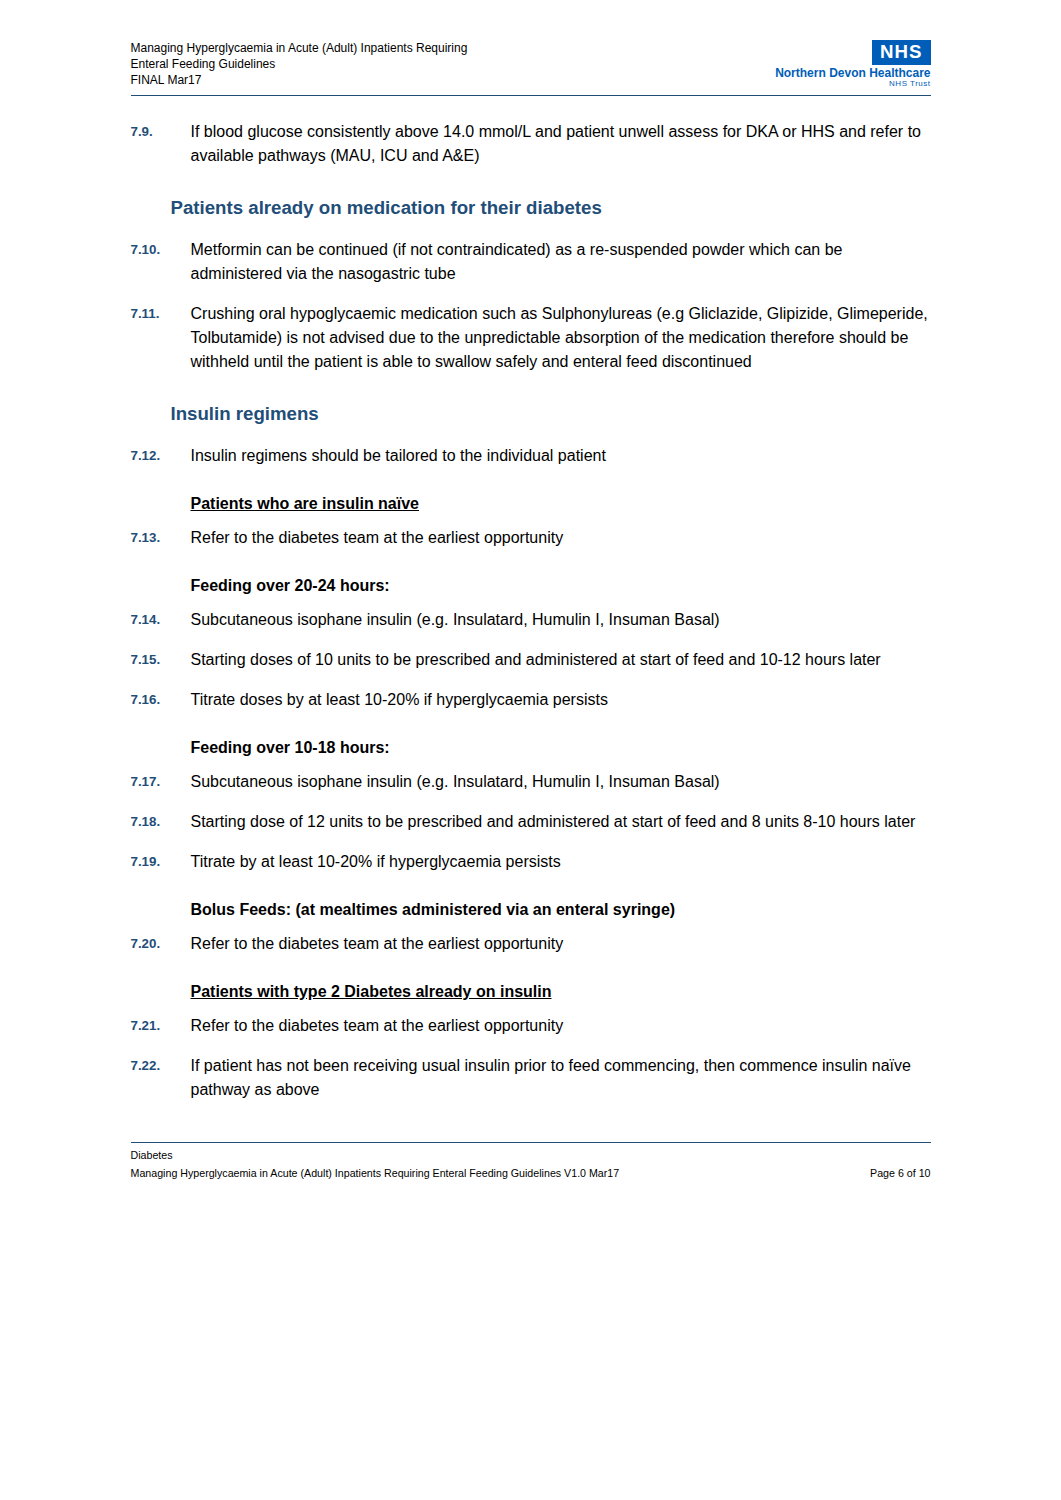Managing Hyperglycaemia in Acute (Adult) Inpatients Requiring
Enteral Feeding Guidelines
FINAL Mar17
NHS
Northern Devon Healthcare
NHS Trust
7.9.
If blood glucose consistently above 14.0 mmol/L and patient unwell assess for DKA or HHS and refer to available pathways (MAU, ICU and A&E)
Patients already on medication for their diabetes
7.10.
Metformin can be continued (if not contraindicated) as a re-suspended powder which can be administered via the nasogastric tube
7.11.
Crushing oral hypoglycaemic medication such as Sulphonylureas (e.g Gliclazide, Glipizide, Glimeperide, Tolbutamide) is not advised due to the unpredictable absorption of the medication therefore should be withheld until the patient is able to swallow safely and enteral feed discontinued
Insulin regimens
7.12.
Insulin regimens should be tailored to the individual patient
Patients who are insulin naïve
7.13.
Refer to the diabetes team at the earliest opportunity
Feeding over 20-24 hours:
7.14.
Subcutaneous isophane insulin (e.g. Insulatard, Humulin I, Insuman Basal)
7.15.
Starting doses of 10 units to be prescribed and administered at start of feed and 10-12 hours later
7.16.
Titrate doses by at least 10-20% if hyperglycaemia persists
Feeding over 10-18 hours:
7.17.
Subcutaneous isophane insulin (e.g. Insulatard, Humulin I, Insuman Basal)
7.18.
Starting dose of 12 units to be prescribed and administered at start of feed and 8 units 8-10 hours later
7.19.
Titrate by at least 10-20% if hyperglycaemia persists
Bolus Feeds: (at mealtimes administered via an enteral syringe)
7.20.
Refer to the diabetes team at the earliest opportunity
Patients with type 2 Diabetes already on insulin
7.21.
Refer to the diabetes team at the earliest opportunity
7.22.
If patient has not been receiving usual insulin prior to feed commencing, then commence insulin naïve pathway as above
Diabetes
Managing Hyperglycaemia in Acute (Adult) Inpatients Requiring Enteral Feeding Guidelines V1.0 Mar17 Page 6 of 10